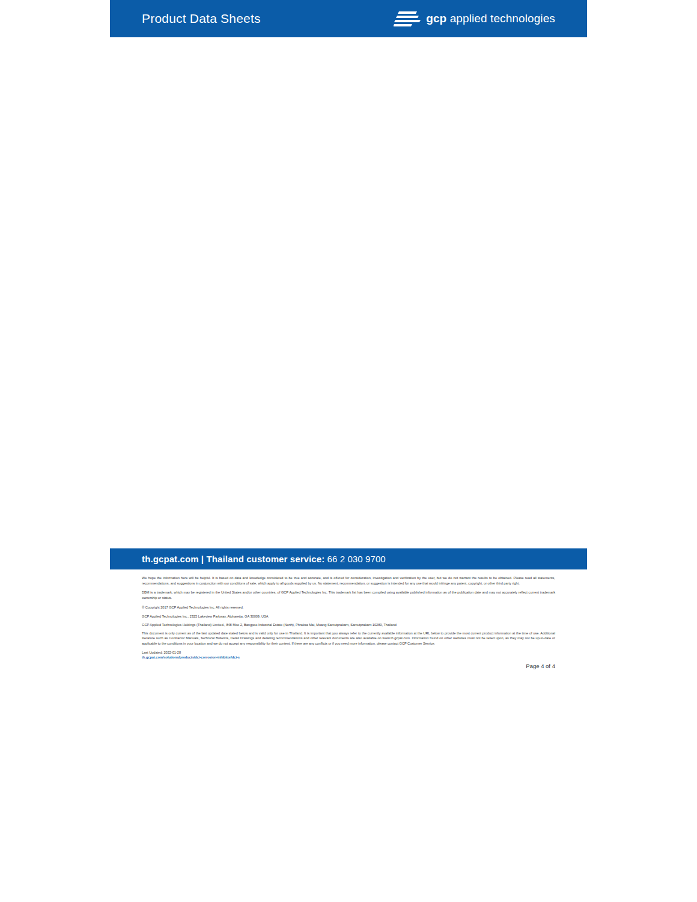Product Data Sheets
gcp applied technologies
th.gcpat.com | Thailand customer service: 66 2 030 9700
We hope the information here will be helpful. It is based on data and knowledge considered to be true and accurate, and is offered for consideration, investigation and verification by the user, but we do not warrant the results to be obtained. Please read all statements, recommendations, and suggestions in conjunction with our conditions of sale, which apply to all goods supplied by us. No statement, recommendation, or suggestion is intended for any use that would infringe any patent, copyright, or other third party right.
DBM is a trademark, which may be registered in the United States and/or other countries, of GCP Applied Technologies Inc. This trademark list has been compiled using available published information as of the publication date and may not accurately reflect current trademark ownership or status.
© Copyright 2017 GCP Applied Technologies Inc. All rights reserved.
GCP Applied Technologies Inc., 2325 Lakeview Parkway, Alpharetta, GA 30009, USA
GCP Applied Technologies Holdings (Thailand) Limited., 848 Moo 2, Bangpoo Industrial Estate (North), Phraksa Mai, Muang Samutprakarn, Samutprakarn 10280, Thailand
This document is only current as of the last updated date stated below and is valid only for use in Thailand. It is important that you always refer to the currently available information at the URL below to provide the most current product information at the time of use. Additional literature such as Contractor Manuals, Technical Bulletins, Detail Drawings and detailing recommendations and other relevant documents are also available on www.th.gcpat.com. Information found on other websites must not be relied upon, as they may not be up-to-date or applicable to the conditions in your location and we do not accept any responsibility for their content. If there are any conflicts or if you need more information, please contact GCP Customer Service.
Last Updated: 2022-01-28
th.gcpat.com/solutions/products/dci-corrosion-inhibitor/dci-s
Page 4 of 4